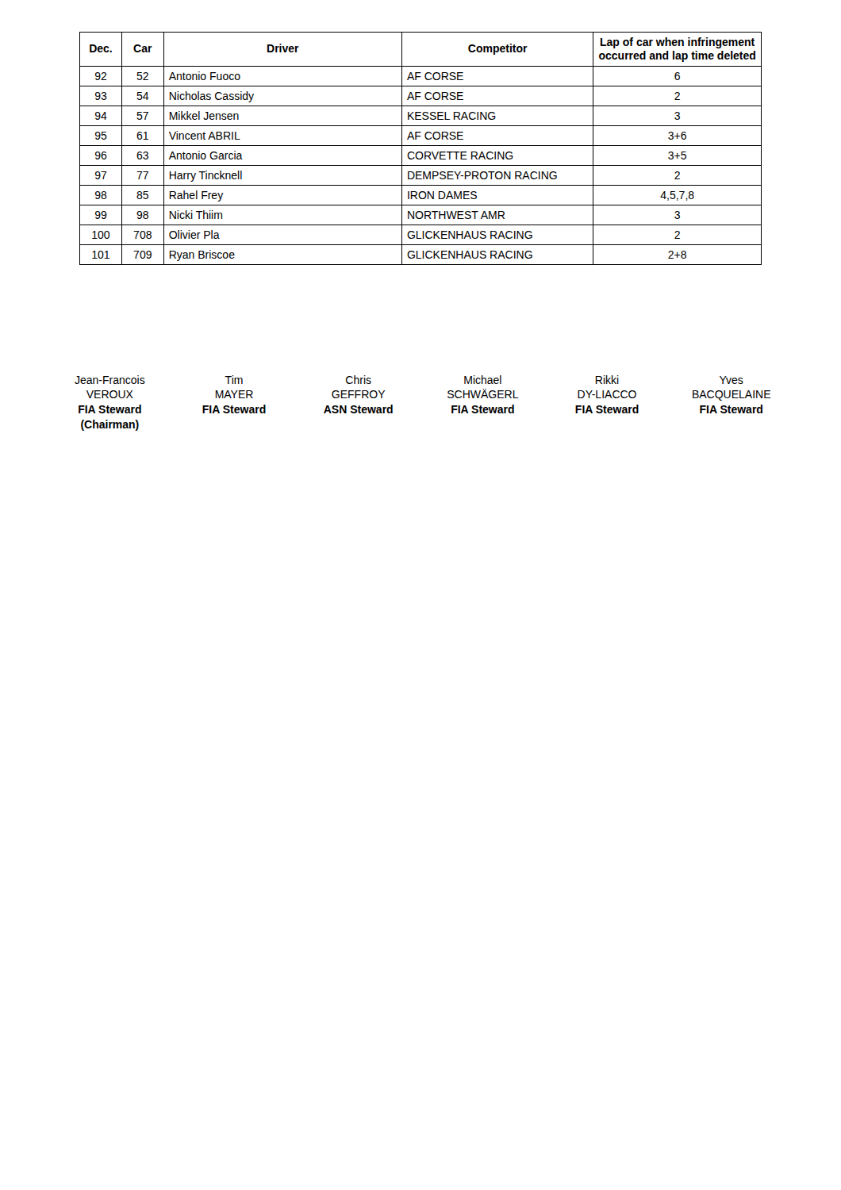| Dec. | Car | Driver | Competitor | Lap of car when infringement occurred and lap time deleted |
| --- | --- | --- | --- | --- |
| 92 | 52 | Antonio Fuoco | AF CORSE | 6 |
| 93 | 54 | Nicholas Cassidy | AF CORSE | 2 |
| 94 | 57 | Mikkel Jensen | KESSEL RACING | 3 |
| 95 | 61 | Vincent ABRIL | AF CORSE | 3+6 |
| 96 | 63 | Antonio Garcia | CORVETTE RACING | 3+5 |
| 97 | 77 | Harry Tincknell | DEMPSEY-PROTON RACING | 2 |
| 98 | 85 | Rahel Frey | IRON DAMES | 4,5,7,8 |
| 99 | 98 | Nicki Thiim | NORTHWEST AMR | 3 |
| 100 | 708 | Olivier Pla | GLICKENHAUS RACING | 2 |
| 101 | 709 | Ryan Briscoe | GLICKENHAUS RACING | 2+8 |
Jean-Francois
VEROUX
FIA Steward
(Chairman)
Tim
MAYER
FIA Steward
Chris
GEFFROY
ASN Steward
Michael
SCHWÄGERL
FIA Steward
Rikki
DY-LIACCO
FIA Steward
Yves
BACQUELAINE
FIA Steward